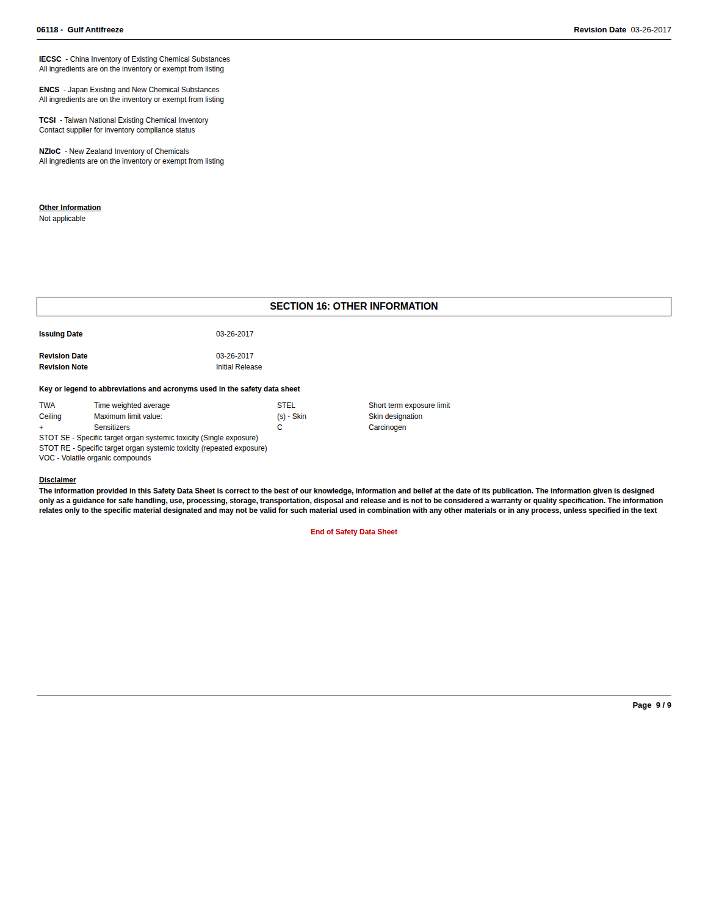06118 - Gulf Antifreeze
Revision Date 03-26-2017
IECSC - China Inventory of Existing Chemical Substances
All ingredients are on the inventory or exempt from listing
ENCS - Japan Existing and New Chemical Substances
All ingredients are on the inventory or exempt from listing
TCSI - Taiwan National Existing Chemical Inventory
Contact supplier for inventory compliance status
NZIoC - New Zealand Inventory of Chemicals
All ingredients are on the inventory or exempt from listing
Other Information
Not applicable
SECTION 16: OTHER INFORMATION
| Issuing Date | 03-26-2017 |
| Revision Date | 03-26-2017 |
| Revision Note | Initial Release |
Key or legend to abbreviations and acronyms used in the safety data sheet
| TWA | Time weighted average | STEL | Short term exposure limit |
| Ceiling | Maximum limit value: | (s) - Skin | Skin designation |
| + | Sensitizers | C | Carcinogen |
STOT SE - Specific target organ systemic toxicity (Single exposure)
STOT RE - Specific target organ systemic toxicity (repeated exposure)
VOC - Volatile organic compounds
Disclaimer
The information provided in this Safety Data Sheet is correct to the best of our knowledge, information and belief at the date of its publication. The information given is designed only as a guidance for safe handling, use, processing, storage, transportation, disposal and release and is not to be considered a warranty or quality specification. The information relates only to the specific material designated and may not be valid for such material used in combination with any other materials or in any process, unless specified in the text
End of Safety Data Sheet
Page 9 / 9